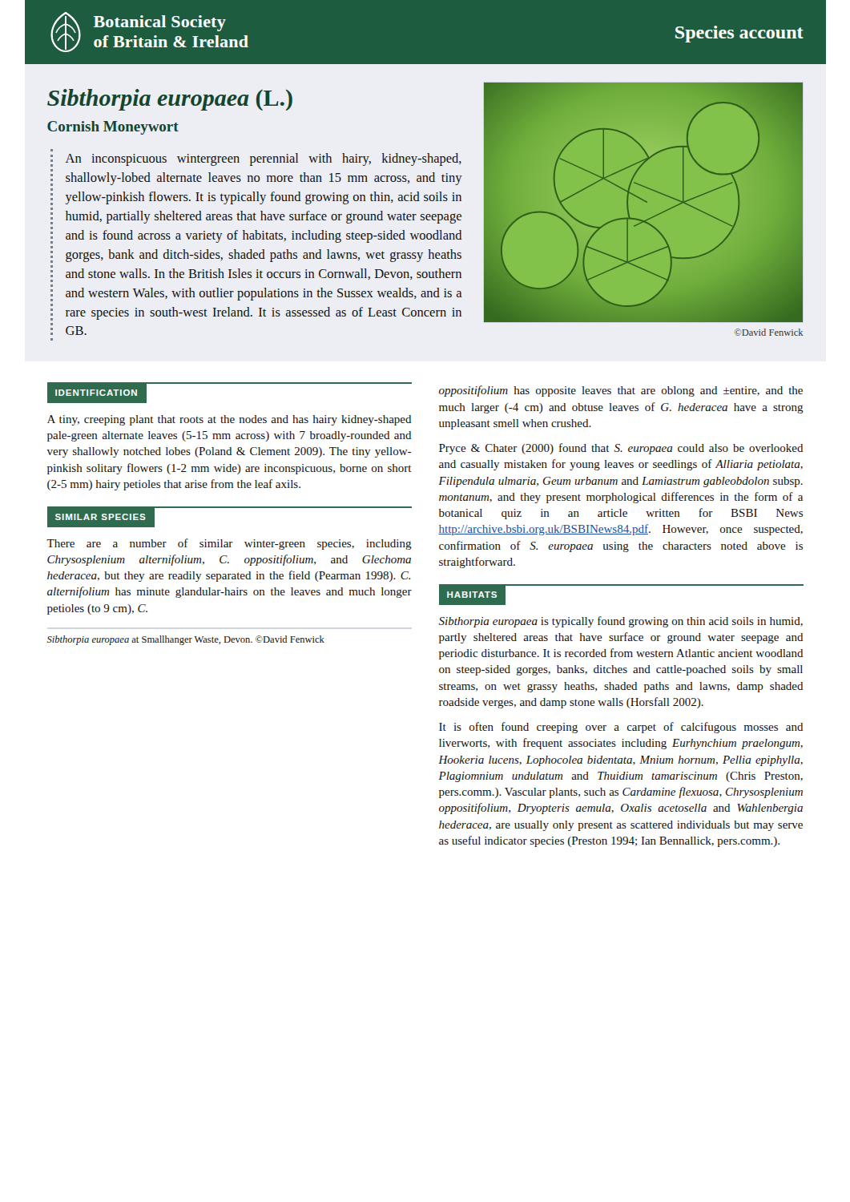Botanical Society
of Britain & Ireland
Species account
Sibthorpia europaea (L.)
Cornish Moneywort
An inconspicuous wintergreen perennial with hairy, kidney-shaped, shallowly-lobed alternate leaves no more than 15 mm across, and tiny yellow-pinkish flowers. It is typically found growing on thin, acid soils in humid, partially sheltered areas that have surface or ground water seepage and is found across a variety of habitats, including steep-sided woodland gorges, bank and ditch-sides, shaded paths and lawns, wet grassy heaths and stone walls. In the British Isles it occurs in Cornwall, Devon, southern and western Wales, with outlier populations in the Sussex wealds, and is a rare species in south-west Ireland. It is assessed as of Least Concern in GB.
©David Fenwick
IDENTIFICATION
A tiny, creeping plant that roots at the nodes and has hairy kidney-shaped pale-green alternate leaves (5-15 mm across) with 7 broadly-rounded and very shallowly notched lobes (Poland & Clement 2009). The tiny yellow-pinkish solitary flowers (1-2 mm wide) are inconspicuous, borne on short (2-5 mm) hairy petioles that arise from the leaf axils.
SIMILAR SPECIES
There are a number of similar winter-green species, including Chrysosplenium alternifolium, C. oppositifolium, and Glechoma hederacea, but they are readily separated in the field (Pearman 1998). C. alternifolium has minute glandular-hairs on the leaves and much longer petioles (to 9 cm), C.
Sibthorpia europaea at Smallhanger Waste, Devon. ©David Fenwick
oppositifolium has opposite leaves that are oblong and ±entire, and the much larger (-4 cm) and obtuse leaves of G. hederacea have a strong unpleasant smell when crushed.
Pryce & Chater (2000) found that S. europaea could also be overlooked and casually mistaken for young leaves or seedlings of Alliaria petiolata, Filipendula ulmaria, Geum urbanum and Lamiastrum gableobdolon subsp. montanum, and they present morphological differences in the form of a botanical quiz in an article written for BSBI News http://archive.bsbi.org.uk/BSBINews84.pdf. However, once suspected, confirmation of S. europaea using the characters noted above is straightforward.
HABITATS
Sibthorpia europaea is typically found growing on thin acid soils in humid, partly sheltered areas that have surface or ground water seepage and periodic disturbance. It is recorded from western Atlantic ancient woodland on steep-sided gorges, banks, ditches and cattle-poached soils by small streams, on wet grassy heaths, shaded paths and lawns, damp shaded roadside verges, and damp stone walls (Horsfall 2002).
It is often found creeping over a carpet of calcifugous mosses and liverworts, with frequent associates including Eurhynchium praelongum, Hookeria lucens, Lophocolea bidentata, Mnium hornum, Pellia epiphylla, Plagiomnium undulatum and Thuidium tamariscinum (Chris Preston, pers.comm.). Vascular plants, such as Cardamine flexuosa, Chrysosplenium oppositifolium, Dryopteris aemula, Oxalis acetosella and Wahlenbergia hederacea, are usually only present as scattered individuals but may serve as useful indicator species (Preston 1994; Ian Bennallick, pers.comm.).